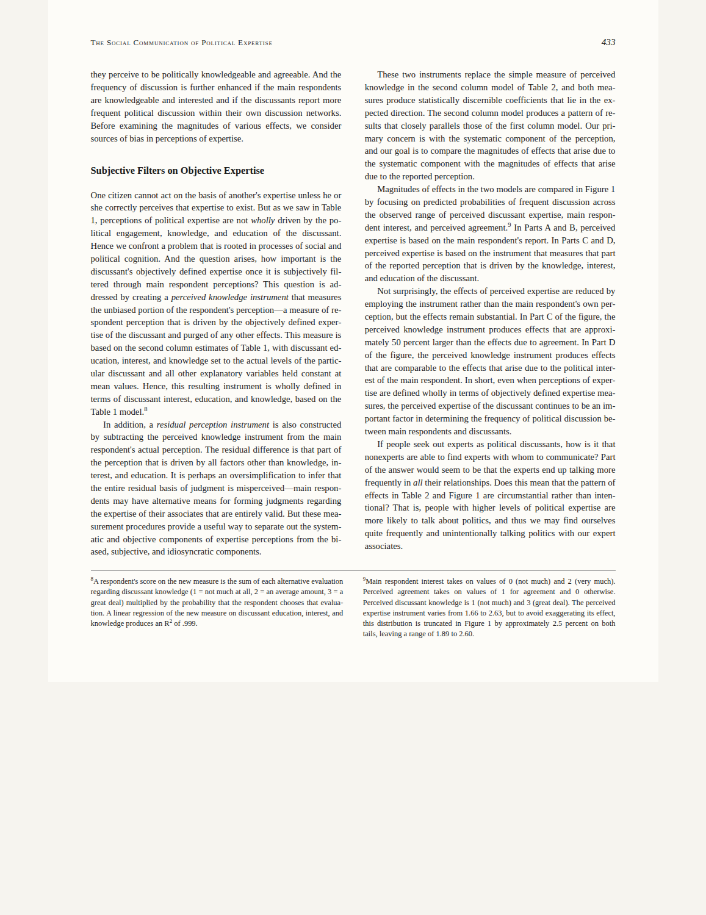The Social Communication of Political Expertise 433
they perceive to be politically knowledgeable and agreeable. And the frequency of discussion is further enhanced if the main respondents are knowledgeable and interested and if the discussants report more frequent political discussion within their own discussion networks. Before examining the magnitudes of various effects, we consider sources of bias in perceptions of expertise.
Subjective Filters on Objective Expertise
One citizen cannot act on the basis of another's expertise unless he or she correctly perceives that expertise to exist. But as we saw in Table 1, perceptions of political expertise are not wholly driven by the political engagement, knowledge, and education of the discussant. Hence we confront a problem that is rooted in processes of social and political cognition. And the question arises, how important is the discussant's objectively defined expertise once it is subjectively filtered through main respondent perceptions? This question is addressed by creating a perceived knowledge instrument that measures the unbiased portion of the respondent's perception—a measure of respondent perception that is driven by the objectively defined expertise of the discussant and purged of any other effects. This measure is based on the second column estimates of Table 1, with discussant education, interest, and knowledge set to the actual levels of the particular discussant and all other explanatory variables held constant at mean values. Hence, this resulting instrument is wholly defined in terms of discussant interest, education, and knowledge, based on the Table 1 model.8
In addition, a residual perception instrument is also constructed by subtracting the perceived knowledge instrument from the main respondent's actual perception. The residual difference is that part of the perception that is driven by all factors other than knowledge, interest, and education. It is perhaps an oversimplification to infer that the entire residual basis of judgment is misperceived—main respondents may have alternative means for forming judgments regarding the expertise of their associates that are entirely valid. But these measurement procedures provide a useful way to separate out the systematic and objective components of expertise perceptions from the biased, subjective, and idiosyncratic components.
These two instruments replace the simple measure of perceived knowledge in the second column model of Table 2, and both measures produce statistically discernible coefficients that lie in the expected direction. The second column model produces a pattern of results that closely parallels those of the first column model. Our primary concern is with the systematic component of the perception, and our goal is to compare the magnitudes of effects that arise due to the systematic component with the magnitudes of effects that arise due to the reported perception.
Magnitudes of effects in the two models are compared in Figure 1 by focusing on predicted probabilities of frequent discussion across the observed range of perceived discussant expertise, main respondent interest, and perceived agreement.9 In Parts A and B, perceived expertise is based on the main respondent's report. In Parts C and D, perceived expertise is based on the instrument that measures that part of the reported perception that is driven by the knowledge, interest, and education of the discussant.
Not surprisingly, the effects of perceived expertise are reduced by employing the instrument rather than the main respondent's own perception, but the effects remain substantial. In Part C of the figure, the perceived knowledge instrument produces effects that are approximately 50 percent larger than the effects due to agreement. In Part D of the figure, the perceived knowledge instrument produces effects that are comparable to the effects that arise due to the political interest of the main respondent. In short, even when perceptions of expertise are defined wholly in terms of objectively defined expertise measures, the perceived expertise of the discussant continues to be an important factor in determining the frequency of political discussion between main respondents and discussants.
If people seek out experts as political discussants, how is it that nonexperts are able to find experts with whom to communicate? Part of the answer would seem to be that the experts end up talking more frequently in all their relationships. Does this mean that the pattern of effects in Table 2 and Figure 1 are circumstantial rather than intentional? That is, people with higher levels of political expertise are more likely to talk about politics, and thus we may find ourselves quite frequently and unintentionally talking politics with our expert associates.
8A respondent's score on the new measure is the sum of each alternative evaluation regarding discussant knowledge (1 = not much at all, 2 = an average amount, 3 = a great deal) multiplied by the probability that the respondent chooses that evaluation. A linear regression of the new measure on discussant education, interest, and knowledge produces an R2 of .999.
9Main respondent interest takes on values of 0 (not much) and 2 (very much). Perceived agreement takes on values of 1 for agreement and 0 otherwise. Perceived discussant knowledge is 1 (not much) and 3 (great deal). The perceived expertise instrument varies from 1.66 to 2.63, but to avoid exaggerating its effect, this distribution is truncated in Figure 1 by approximately 2.5 percent on both tails, leaving a range of 1.89 to 2.60.